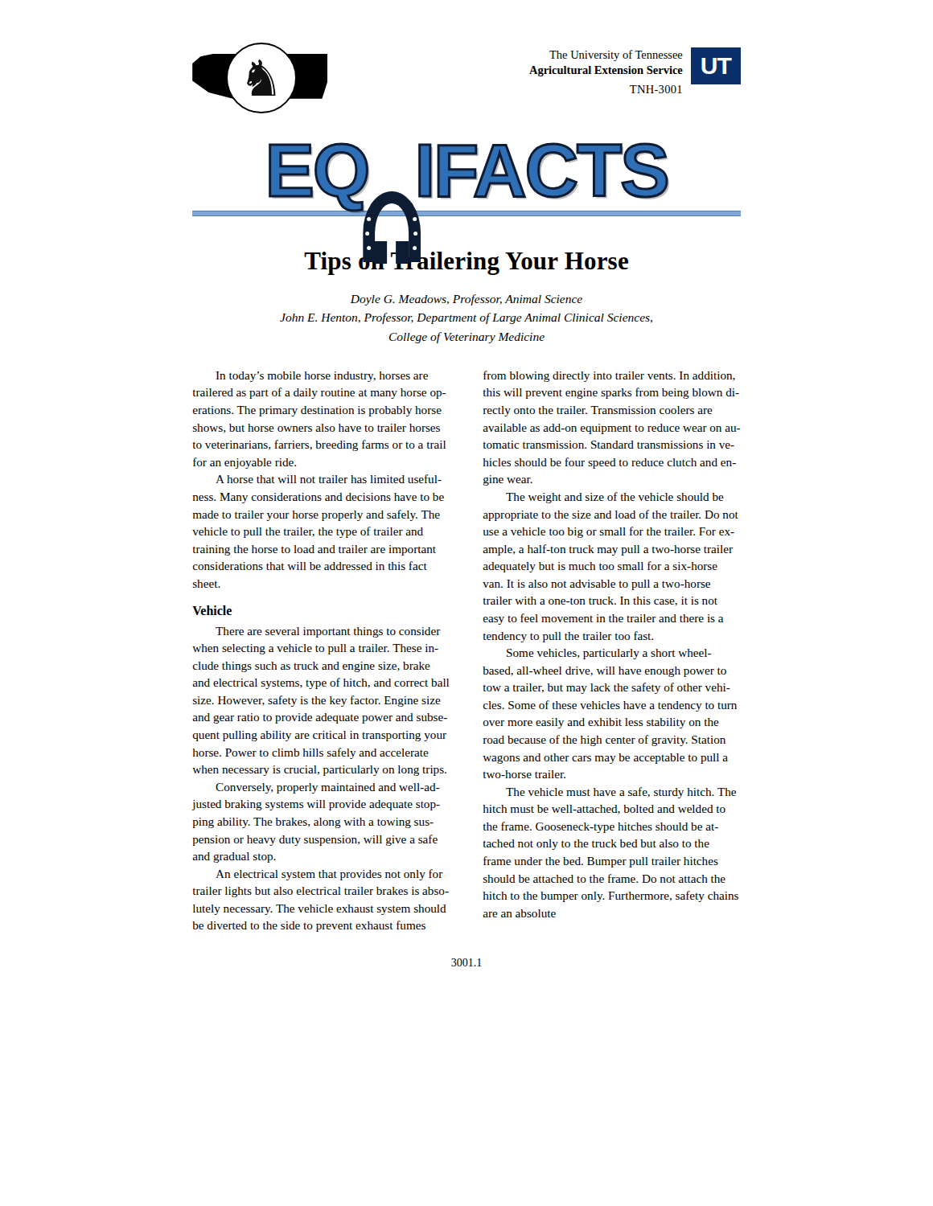♞
The University of Tennessee
Agricultural Extension Service
TNH-3001
UT
EQ IFACTS
Tips on Trailering Your Horse
Doyle G. Meadows, Professor, Animal Science
John E. Henton, Professor, Department of Large Animal Clinical Sciences,
College of Veterinary Medicine
In today’s mobile horse industry, horses are trailered as part of a daily routine at many horse operations. The primary destination is probably horse shows, but horse owners also have to trailer horses to veterinarians, farriers, breeding farms or to a trail for an enjoyable ride.
A horse that will not trailer has limited usefulness. Many considerations and decisions have to be made to trailer your horse properly and safely. The vehicle to pull the trailer, the type of trailer and training the horse to load and trailer are important considerations that will be addressed in this fact sheet.
Vehicle
There are several important things to consider when selecting a vehicle to pull a trailer. These include things such as truck and engine size, brake and electrical systems, type of hitch, and correct ball size. However, safety is the key factor. Engine size and gear ratio to provide adequate power and subsequent pulling ability are critical in transporting your horse. Power to climb hills safely and accelerate when necessary is crucial, particularly on long trips.
Conversely, properly maintained and well-adjusted braking systems will provide adequate stopping ability. The brakes, along with a towing suspension or heavy duty suspension, will give a safe and gradual stop.
An electrical system that provides not only for trailer lights but also electrical trailer brakes is absolutely necessary. The vehicle exhaust system should be diverted to the side to prevent exhaust fumes from blowing directly into trailer vents. In addition, this will prevent engine sparks from being blown directly onto the trailer. Transmission coolers are available as add-on equipment to reduce wear on automatic transmission. Standard transmissions in vehicles should be four speed to reduce clutch and engine wear.
The weight and size of the vehicle should be appropriate to the size and load of the trailer. Do not use a vehicle too big or small for the trailer. For example, a half-ton truck may pull a two-horse trailer adequately but is much too small for a six-horse van. It is also not advisable to pull a two-horse trailer with a one-ton truck. In this case, it is not easy to feel movement in the trailer and there is a tendency to pull the trailer too fast.
Some vehicles, particularly a short wheel-based, all-wheel drive, will have enough power to tow a trailer, but may lack the safety of other vehicles. Some of these vehicles have a tendency to turn over more easily and exhibit less stability on the road because of the high center of gravity. Station wagons and other cars may be acceptable to pull a two-horse trailer.
The vehicle must have a safe, sturdy hitch. The hitch must be well-attached, bolted and welded to the frame. Gooseneck-type hitches should be attached not only to the truck bed but also to the frame under the bed. Bumper pull trailer hitches should be attached to the frame. Do not attach the hitch to the bumper only. Furthermore, safety chains are an absolute
3001.1